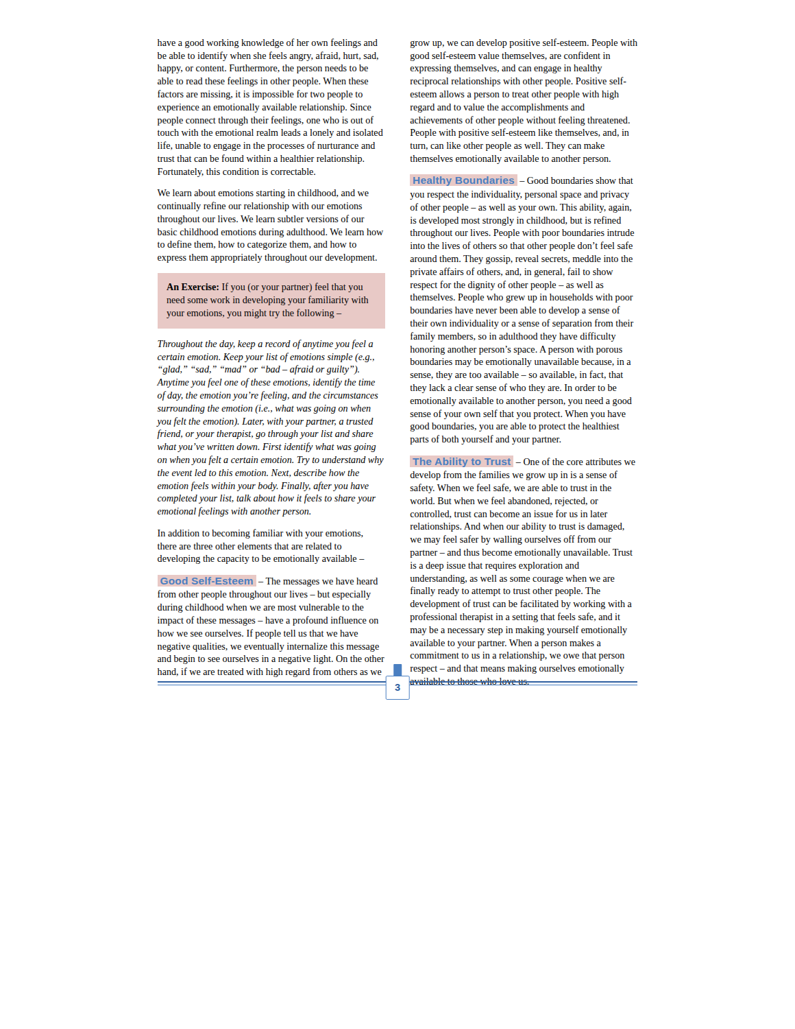have a good working knowledge of her own feelings and be able to identify when she feels angry, afraid, hurt, sad, happy, or content. Furthermore, the person needs to be able to read these feelings in other people. When these factors are missing, it is impossible for two people to experience an emotionally available relationship. Since people connect through their feelings, one who is out of touch with the emotional realm leads a lonely and isolated life, unable to engage in the processes of nurturance and trust that can be found within a healthier relationship. Fortunately, this condition is correctable.
We learn about emotions starting in childhood, and we continually refine our relationship with our emotions throughout our lives. We learn subtler versions of our basic childhood emotions during adulthood. We learn how to define them, how to categorize them, and how to express them appropriately throughout our development.
An Exercise: If you (or your partner) feel that you need some work in developing your familiarity with your emotions, you might try the following –
Throughout the day, keep a record of anytime you feel a certain emotion. Keep your list of emotions simple (e.g., “glad,” “sad,” “mad” or “bad – afraid or guilty”). Anytime you feel one of these emotions, identify the time of day, the emotion you’re feeling, and the circumstances surrounding the emotion (i.e., what was going on when you felt the emotion). Later, with your partner, a trusted friend, or your therapist, go through your list and share what you’ve written down. First identify what was going on when you felt a certain emotion. Try to understand why the event led to this emotion. Next, describe how the emotion feels within your body. Finally, after you have completed your list, talk about how it feels to share your emotional feelings with another person.
In addition to becoming familiar with your emotions, there are three other elements that are related to developing the capacity to be emotionally available –
Good Self-Esteem – The messages we have heard from other people throughout our lives – but especially during childhood when we are most vulnerable to the impact of these messages – have a profound influence on how we see ourselves. If people tell us that we have negative qualities, we eventually internalize this message and begin to see ourselves in a negative light. On the other hand, if we are treated with high regard from others as we grow up, we can develop positive self-esteem. People with good self-esteem value themselves, are confident in expressing themselves, and can engage in healthy reciprocal relationships with other people. Positive self-esteem allows a person to treat other people with high regard and to value the accomplishments and achievements of other people without feeling threatened. People with positive self-esteem like themselves, and, in turn, can like other people as well. They can make themselves emotionally available to another person.
Healthy Boundaries – Good boundaries show that you respect the individuality, personal space and privacy of other people – as well as your own. This ability, again, is developed most strongly in childhood, but is refined throughout our lives. People with poor boundaries intrude into the lives of others so that other people don’t feel safe around them. They gossip, reveal secrets, meddle into the private affairs of others, and, in general, fail to show respect for the dignity of other people – as well as themselves. People who grew up in households with poor boundaries have never been able to develop a sense of their own individuality or a sense of separation from their family members, so in adulthood they have difficulty honoring another person’s space. A person with porous boundaries may be emotionally unavailable because, in a sense, they are too available – so available, in fact, that they lack a clear sense of who they are. In order to be emotionally available to another person, you need a good sense of your own self that you protect. When you have good boundaries, you are able to protect the healthiest parts of both yourself and your partner.
The Ability to Trust – One of the core attributes we develop from the families we grow up in is a sense of safety. When we feel safe, we are able to trust in the world. But when we feel abandoned, rejected, or controlled, trust can become an issue for us in later relationships. And when our ability to trust is damaged, we may feel safer by walling ourselves off from our partner – and thus become emotionally unavailable. Trust is a deep issue that requires exploration and understanding, as well as some courage when we are finally ready to attempt to trust other people. The development of trust can be facilitated by working with a professional therapist in a setting that feels safe, and it may be a necessary step in making yourself emotionally available to your partner. When a person makes a commitment to us in a relationship, we owe that person respect – and that means making ourselves emotionally available to those who love us.
3